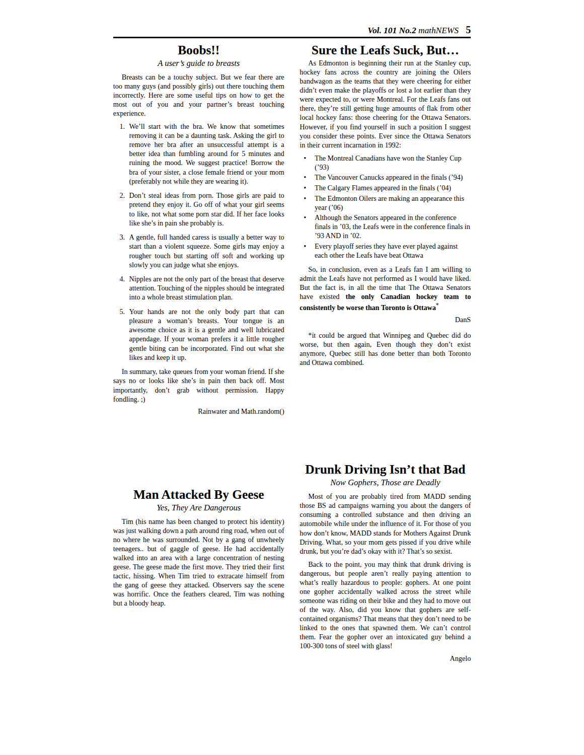Vol. 101 No. 2 math NEWS 5
Boobs!!
A user’s guide to breasts
Breasts can be a touchy subject. But we fear there are too many guys (and possibly girls) out there touching them incorrectly. Here are some useful tips on how to get the most out of you and your partner’s breast touching experience.
We’ll start with the bra. We know that sometimes removing it can be a daunting task. Asking the girl to remove her bra after an unsuccessful attempt is a better idea than fumbling around for 5 minutes and ruining the mood. We suggest practice! Borrow the bra of your sister, a close female friend or your mom (preferably not while they are wearing it).
Don’t steal ideas from porn. Those girls are paid to pretend they enjoy it. Go off of what your girl seems to like, not what some porn star did. If her face looks like she’s in pain she probably is.
A gentle, full handed caress is usually a better way to start than a violent squeeze. Some girls may enjoy a rougher touch but starting off soft and working up slowly you can judge what she enjoys.
Nipples are not the only part of the breast that deserve attention. Touching of the nipples should be integrated into a whole breast stimulation plan.
Your hands are not the only body part that can pleasure a woman’s breasts. Your tongue is an awesome choice as it is a gentle and well lubricated appendage. If your woman prefers it a little rougher gentle biting can be incorporated. Find out what she likes and keep it up.
In summary, take queues from your woman friend. If she says no or looks like she’s in pain then back off. Most importantly, don’t grab without permission. Happy fondling. ;)
Rainwater and Math.random()
Man Attacked By Geese
Yes, They Are Dangerous
Tim (his name has been changed to protect his identity) was just walking down a path around ring road, when out of no where he was surrounded. Not by a gang of unwheely teenagers.. but of gaggle of geese. He had accidentally walked into an area with a large concentration of nesting geese. The geese made the first move. They tried their first tactic, hissing. When Tim tried to extracate himself from the gang of geese they attacked. Observers say the scene was horrific. Once the feathers cleared, Tim was nothing but a bloody heap.
Sure the Leafs Suck, But…
As Edmonton is beginning their run at the Stanley cup, hockey fans across the country are joining the Oilers bandwagon as the teams that they were cheering for either didn’t even make the playoffs or lost a lot earlier than they were expected to, or were Montreal. For the Leafs fans out there, they’re still getting huge amounts of flak from other local hockey fans: those cheering for the Ottawa Senators. However, if you find yourself in such a position I suggest you consider these points. Ever since the Ottawa Senators in their current incarnation in 1992:
The Montreal Canadians have won the Stanley Cup (’93)
The Vancouver Canucks appeared in the finals (’94)
The Calgary Flames appeared in the finals (’04)
The Edmonton Oilers are making an appearance this year (’06)
Although the Senators appeared in the conference finals in ’03, the Leafs were in the conference finals in ’93 AND in ’02.
Every playoff series they have ever played against each other the Leafs have beat Ottawa
So, in conclusion, even as a Leafs fan I am willing to admit the Leafs have not performed as I would have liked. But the fact is, in all the time that The Ottawa Senators have existed the only Canadian hockey team to consistently be worse than Toronto is Ottawa*
DanS
*it could be argued that Winnipeg and Quebec did do worse, but then again, Even though they don’t exist anymore, Quebec still has done better than both Toronto and Ottawa combined.
Drunk Driving Isn’t that Bad
Now Gophers, Those are Deadly
Most of you are probably tired from MADD sending those BS ad campaigns warning you about the dangers of consuming a controlled substance and then driving an automobile while under the influence of it. For those of you how don’t know, MADD stands for Mothers Against Drunk Driving. What, so your mom gets pissed if you drive while drunk, but you’re dad’s okay with it? That’s so sexist.
Back to the point, you may think that drunk driving is dangerous, but people aren’t really paying attention to what’s really hazardous to people: gophers. At one point one gopher accidentally walked across the street while someone was riding on their bike and they had to move out of the way. Also, did you know that gophers are self-contained organisms? That means that they don’t need to be linked to the ones that spawned them. We can’t control them. Fear the gopher over an intoxicated guy behind a 100-300 tons of steel with glass!
Angelo